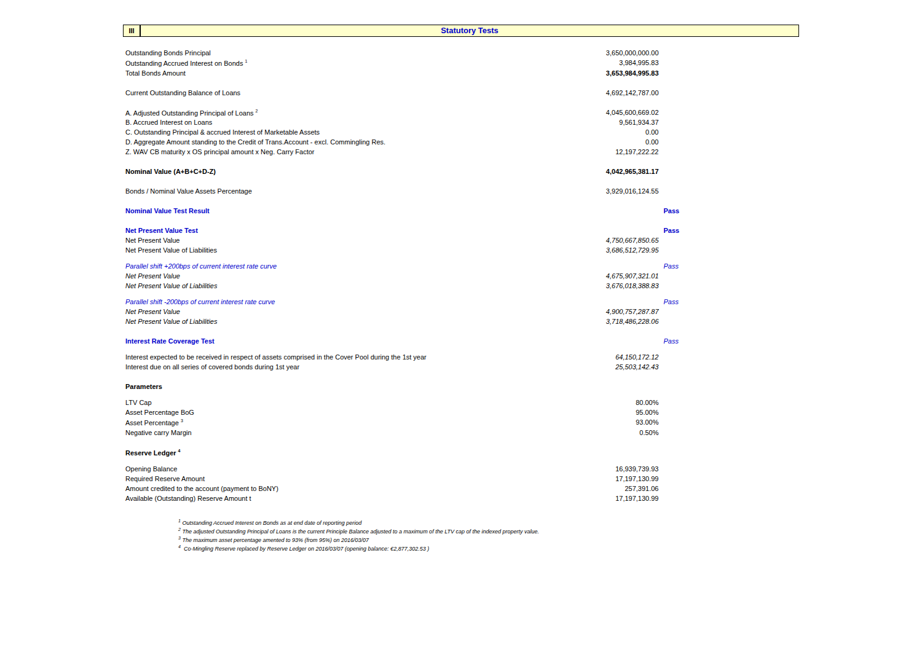III
Statutory Tests
| Outstanding Bonds Principal | 3,650,000,000.00 | |
| Outstanding Accrued Interest on Bonds 1 | 3,984,995.83 | |
| Total Bonds Amount | 3,653,984,995.83 | |
| Current Outstanding Balance of Loans | 4,692,142,787.00 | |
| A. Adjusted Outstanding Principal of Loans 2 | 4,045,600,669.02 | |
| B. Accrued Interest on Loans | 9,561,934.37 | |
| C. Outstanding Principal & accrued Interest of Marketable Assets | 0.00 | |
| D. Aggregate Amount standing to the Credit of Trans.Account - excl. Commingling Res. | 0.00 | |
| Z. WAV CB maturity x OS principal amount x Neg. Carry Factor | 12,197,222.22 | |
| Nominal Value (A+B+C+D-Z) | 4,042,965,381.17 | |
| Bonds / Nominal Value Assets Percentage | 3,929,016,124.55 | |
| Nominal Value Test Result | | Pass |
| Net Present Value Test | | Pass |
| Net Present Value | 4,750,667,850.65 | |
| Net Present Value of Liabilities | 3,686,512,729.95 | |
| Parallel shift +200bps of current interest rate curve | | Pass |
| Net Present Value | 4,675,907,321.01 | |
| Net Present Value of Liabilities | 3,676,018,388.83 | |
| Parallel shift -200bps of current interest rate curve | | Pass |
| Net Present Value | 4,900,757,287.87 | |
| Net Present Value of Liabilities | 3,718,486,228.06 | |
| Interest Rate Coverage Test | | Pass |
| Interest expected to be received in respect of assets comprised in the Cover Pool during the 1st year | 64,150,172.12 | |
| Interest due on all series of covered bonds during 1st year | 25,503,142.43 | |
| Parameters | | |
| LTV Cap | 80.00% | |
| Asset Percentage BoG | 95.00% | |
| Asset Percentage 3 | 93.00% | |
| Negative carry Margin | 0.50% | |
| Reserve Ledger 4 | | |
| Opening Balance | 16,939,739.93 | |
| Required Reserve Amount | 17,197,130.99 | |
| Amount credited to the account (payment to BoNY) | 257,391.06 | |
| Available (Outstanding) Reserve Amount t | 17,197,130.99 | |
1 Outstanding Accrued Interest on Bonds as at end date of reporting period
2 The adjusted Outstanding Principal of Loans is the current Principle Balance adjusted to a maximum of the LTV cap of the indexed property value.
3 The maximum asset percentage amented to 93% (from 95%) on 2016/03/07
4 Co-Mingling Reserve replaced by Reserve Ledger on 2016/03/07 (opening balance: €2,877,302.53 )